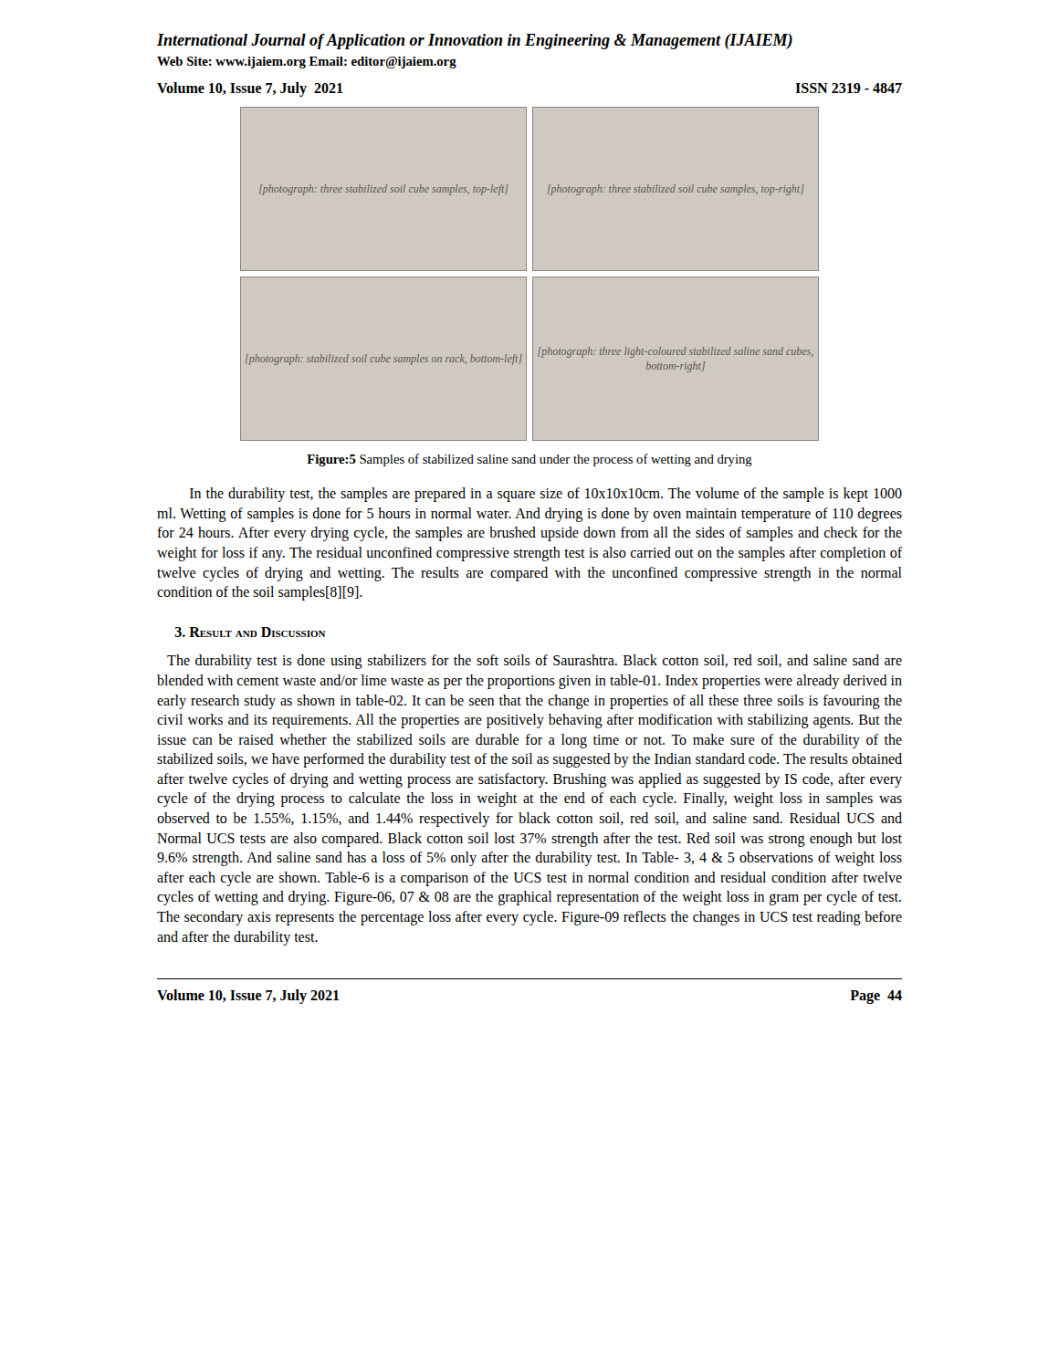International Journal of Application or Innovation in Engineering & Management (IJAIEM)
Web Site: www.ijaiem.org Email: editor@ijaiem.org
Volume 10, Issue 7, July 2021 ISSN 2319 - 4847
[photograph: three stabilized soil cube samples, top-left]
[photograph: three stabilized soil cube samples, top-right]
[photograph: stabilized soil cube samples on rack, bottom-left]
[photograph: three light-coloured stabilized saline sand cubes, bottom-right]
Figure:5 Samples of stabilized saline sand under the process of wetting and drying
In the durability test, the samples are prepared in a square size of 10x10x10cm. The volume of the sample is kept 1000 ml. Wetting of samples is done for 5 hours in normal water. And drying is done by oven maintain temperature of 110 degrees for 24 hours. After every drying cycle, the samples are brushed upside down from all the sides of samples and check for the weight for loss if any. The residual unconfined compressive strength test is also carried out on the samples after completion of twelve cycles of drying and wetting. The results are compared with the unconfined compressive strength in the normal condition of the soil samples[8][9].
3. Result and Discussion
The durability test is done using stabilizers for the soft soils of Saurashtra. Black cotton soil, red soil, and saline sand are blended with cement waste and/or lime waste as per the proportions given in table-01. Index properties were already derived in early research study as shown in table-02. It can be seen that the change in properties of all these three soils is favouring the civil works and its requirements. All the properties are positively behaving after modification with stabilizing agents. But the issue can be raised whether the stabilized soils are durable for a long time or not. To make sure of the durability of the stabilized soils, we have performed the durability test of the soil as suggested by the Indian standard code. The results obtained after twelve cycles of drying and wetting process are satisfactory. Brushing was applied as suggested by IS code, after every cycle of the drying process to calculate the loss in weight at the end of each cycle. Finally, weight loss in samples was observed to be 1.55%, 1.15%, and 1.44% respectively for black cotton soil, red soil, and saline sand. Residual UCS and Normal UCS tests are also compared. Black cotton soil lost 37% strength after the test. Red soil was strong enough but lost 9.6% strength. And saline sand has a loss of 5% only after the durability test. In Table- 3, 4 & 5 observations of weight loss after each cycle are shown. Table-6 is a comparison of the UCS test in normal condition and residual condition after twelve cycles of wetting and drying. Figure-06, 07 & 08 are the graphical representation of the weight loss in gram per cycle of test. The secondary axis represents the percentage loss after every cycle. Figure-09 reflects the changes in UCS test reading before and after the durability test.
Volume 10, Issue 7, July 2021 Page 44